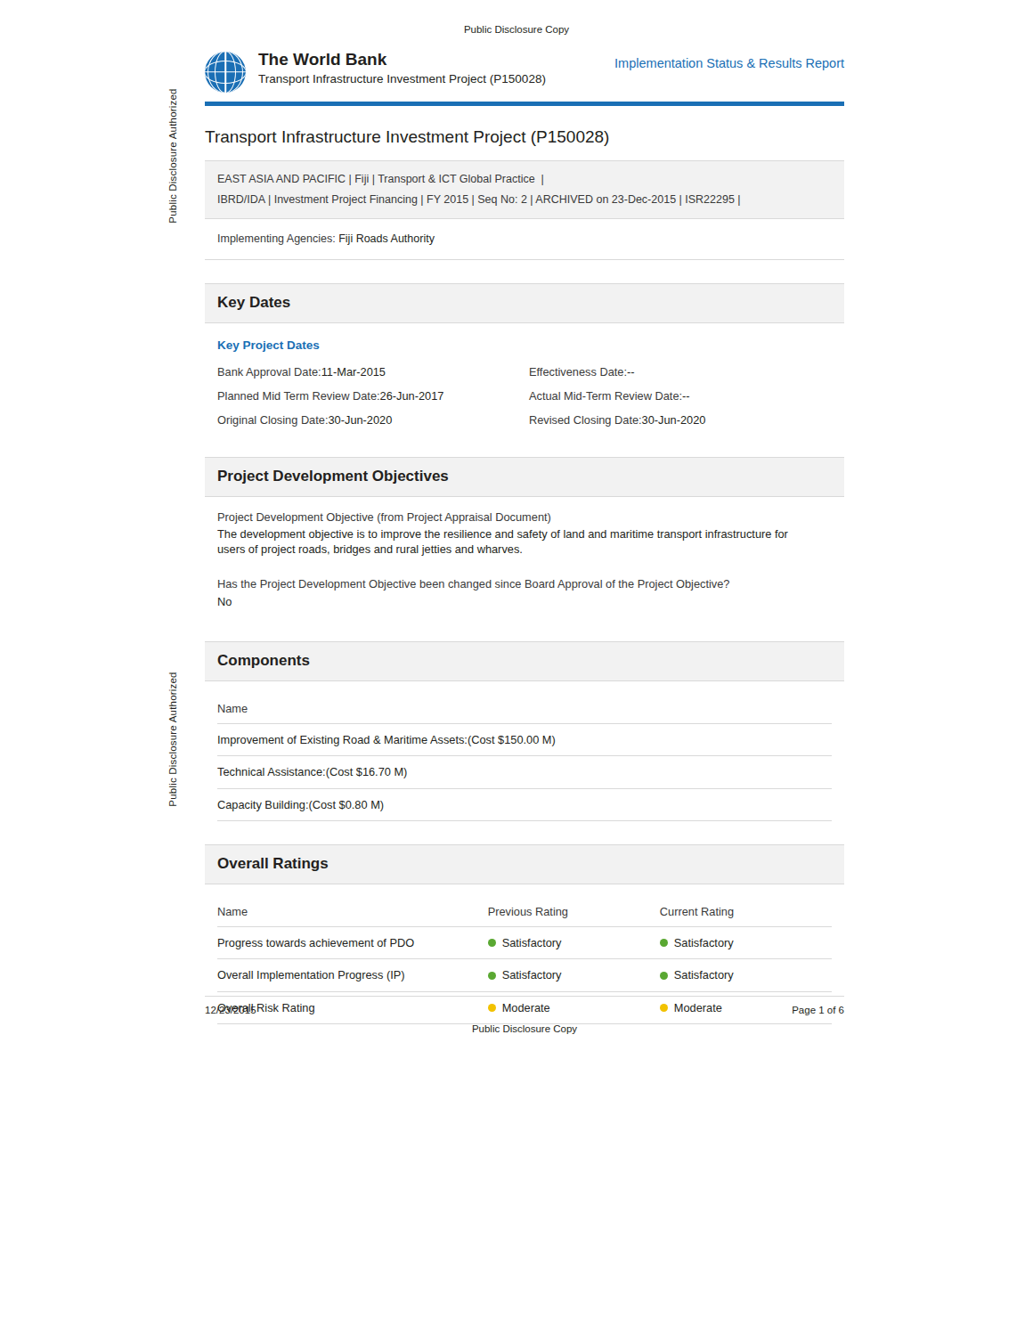Public Disclosure Authorized Public Disclosure Authorized
Public Disclosure Copy
The World Bank
Transport Infrastructure Investment Project (P150028)
Implementation Status & Results Report
Transport Infrastructure Investment Project (P150028)
EAST ASIA AND PACIFIC | Fiji | Transport & ICT Global Practice |
IBRD/IDA | Investment Project Financing | FY 2015 | Seq No: 2 | ARCHIVED on 23-Dec-2015 | ISR22295 |
Implementing Agencies: Fiji Roads Authority
Key Dates
Key Project Dates
Bank Approval Date:11-Mar-2015
Effectiveness Date:--
Planned Mid Term Review Date:26-Jun-2017
Actual Mid-Term Review Date:--
Original Closing Date:30-Jun-2020
Revised Closing Date:30-Jun-2020
Project Development Objectives
Project Development Objective (from Project Appraisal Document)
The development objective is to improve the resilience and safety of land and maritime transport infrastructure for users of project roads, bridges and rural jetties and wharves.
Has the Project Development Objective been changed since Board Approval of the Project Objective?
No
Components
| Name |
| --- |
| Improvement of Existing Road & Maritime Assets:(Cost $150.00 M) |
| Technical Assistance:(Cost $16.70 M) |
| Capacity Building:(Cost $0.80 M) |
Overall Ratings
| Name | Previous Rating | Current Rating |
| --- | --- | --- |
| Progress towards achievement of PDO | Satisfactory | Satisfactory |
| Overall Implementation Progress (IP) | Satisfactory | Satisfactory |
| Overall Risk Rating | Moderate | Moderate |
12/23/2015
Page 1 of 6
Public Disclosure Copy